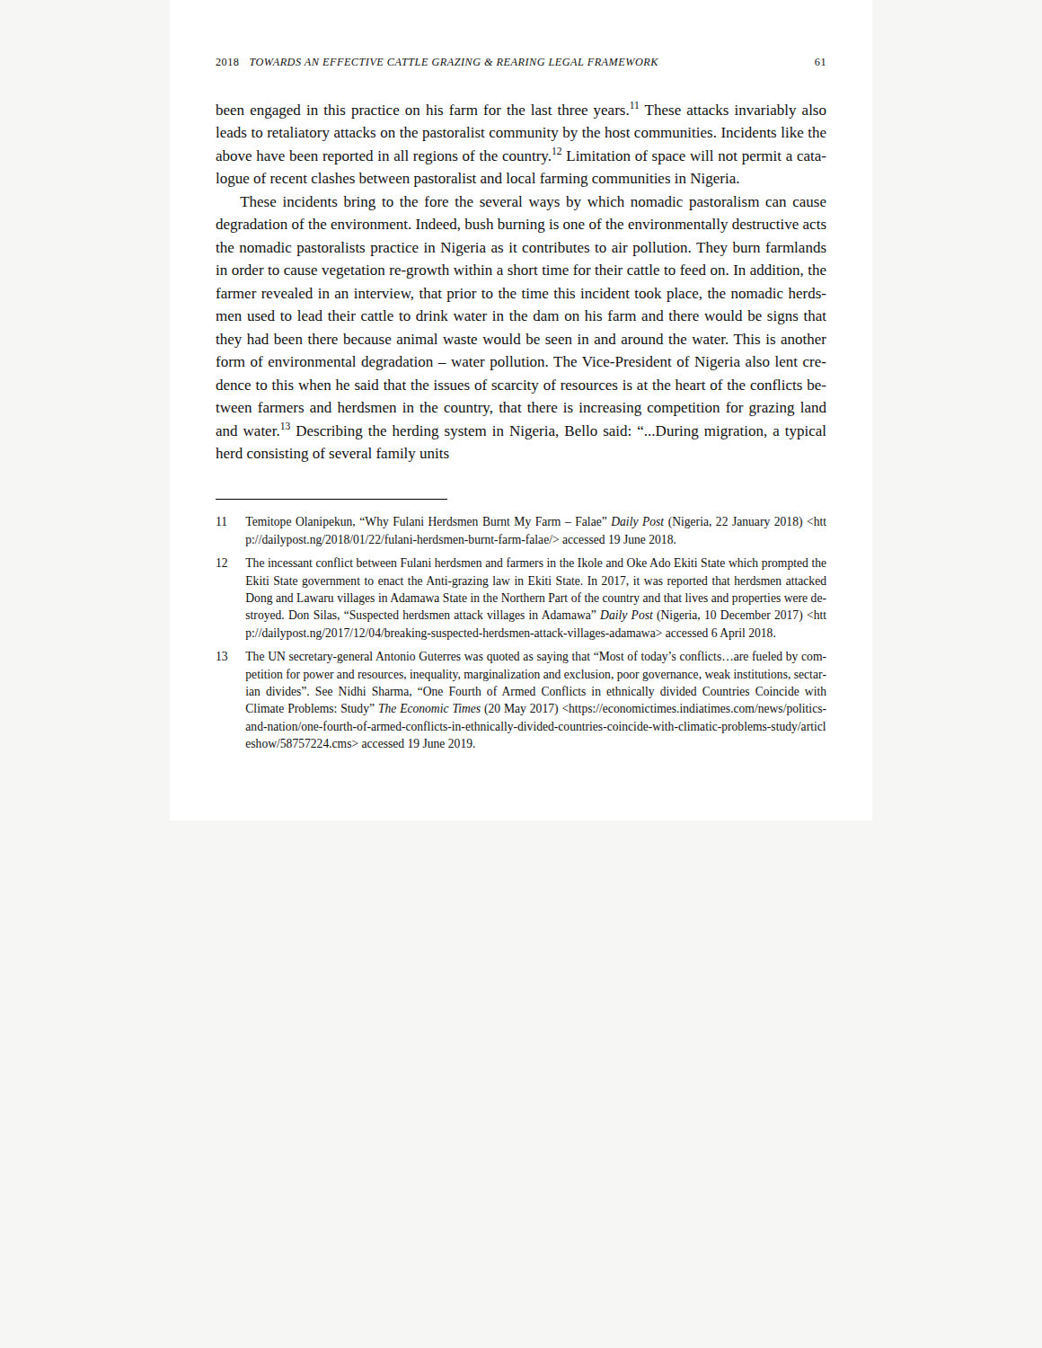2018 Towards an Effective Cattle Grazing & Rearing Legal Framework 61
been engaged in this practice on his farm for the last three years.11 These attacks invariably also leads to retaliatory attacks on the pastoralist community by the host communities. Incidents like the above have been reported in all regions of the country.12 Limitation of space will not permit a catalogue of recent clashes between pastoralist and local farming communities in Nigeria.
These incidents bring to the fore the several ways by which nomadic pastoralism can cause degradation of the environment. Indeed, bush burning is one of the environmentally destructive acts the nomadic pastoralists practice in Nigeria as it contributes to air pollution. They burn farmlands in order to cause vegetation re-growth within a short time for their cattle to feed on. In addition, the farmer revealed in an interview, that prior to the time this incident took place, the nomadic herdsmen used to lead their cattle to drink water in the dam on his farm and there would be signs that they had been there because animal waste would be seen in and around the water. This is another form of environmental degradation – water pollution. The Vice-President of Nigeria also lent credence to this when he said that the issues of scarcity of resources is at the heart of the conflicts between farmers and herdsmen in the country, that there is increasing competition for grazing land and water.13 Describing the herding system in Nigeria, Bello said: “...During migration, a typical herd consisting of several family units
11 Temitope Olanipekun, “Why Fulani Herdsmen Burnt My Farm – Falae” Daily Post (Nigeria, 22 January 2018) <http://dailypost.ng/2018/01/22/fulani-herdsmen-burnt-farm-falae/> accessed 19 June 2018.
12 The incessant conflict between Fulani herdsmen and farmers in the Ikole and Oke Ado Ekiti State which prompted the Ekiti State government to enact the Anti-grazing law in Ekiti State. In 2017, it was reported that herdsmen attacked Dong and Lawaru villages in Adamawa State in the Northern Part of the country and that lives and properties were destroyed. Don Silas, “Suspected herdsmen attack villages in Adamawa” Daily Post (Nigeria, 10 December 2017) <http://dailypost.ng/2017/12/04/breaking-suspected-herdsmen-attack-villages-adamawa> accessed 6 April 2018.
13 The UN secretary-general Antonio Guterres was quoted as saying that “Most of today’s conflicts…are fueled by competition for power and resources, inequality, marginalization and exclusion, poor governance, weak institutions, sectarian divides”. See Nidhi Sharma, “One Fourth of Armed Conflicts in ethnically divided Countries Coincide with Climate Problems: Study” The Economic Times (20 May 2017) <https://economictimes.indiatimes.com/news/politics-and-nation/one-fourth-of-armed-conflicts-in-ethnically-divided-countries-coincide-with-climatic-problems-study/articleshow/58757224.cms> accessed 19 June 2019.